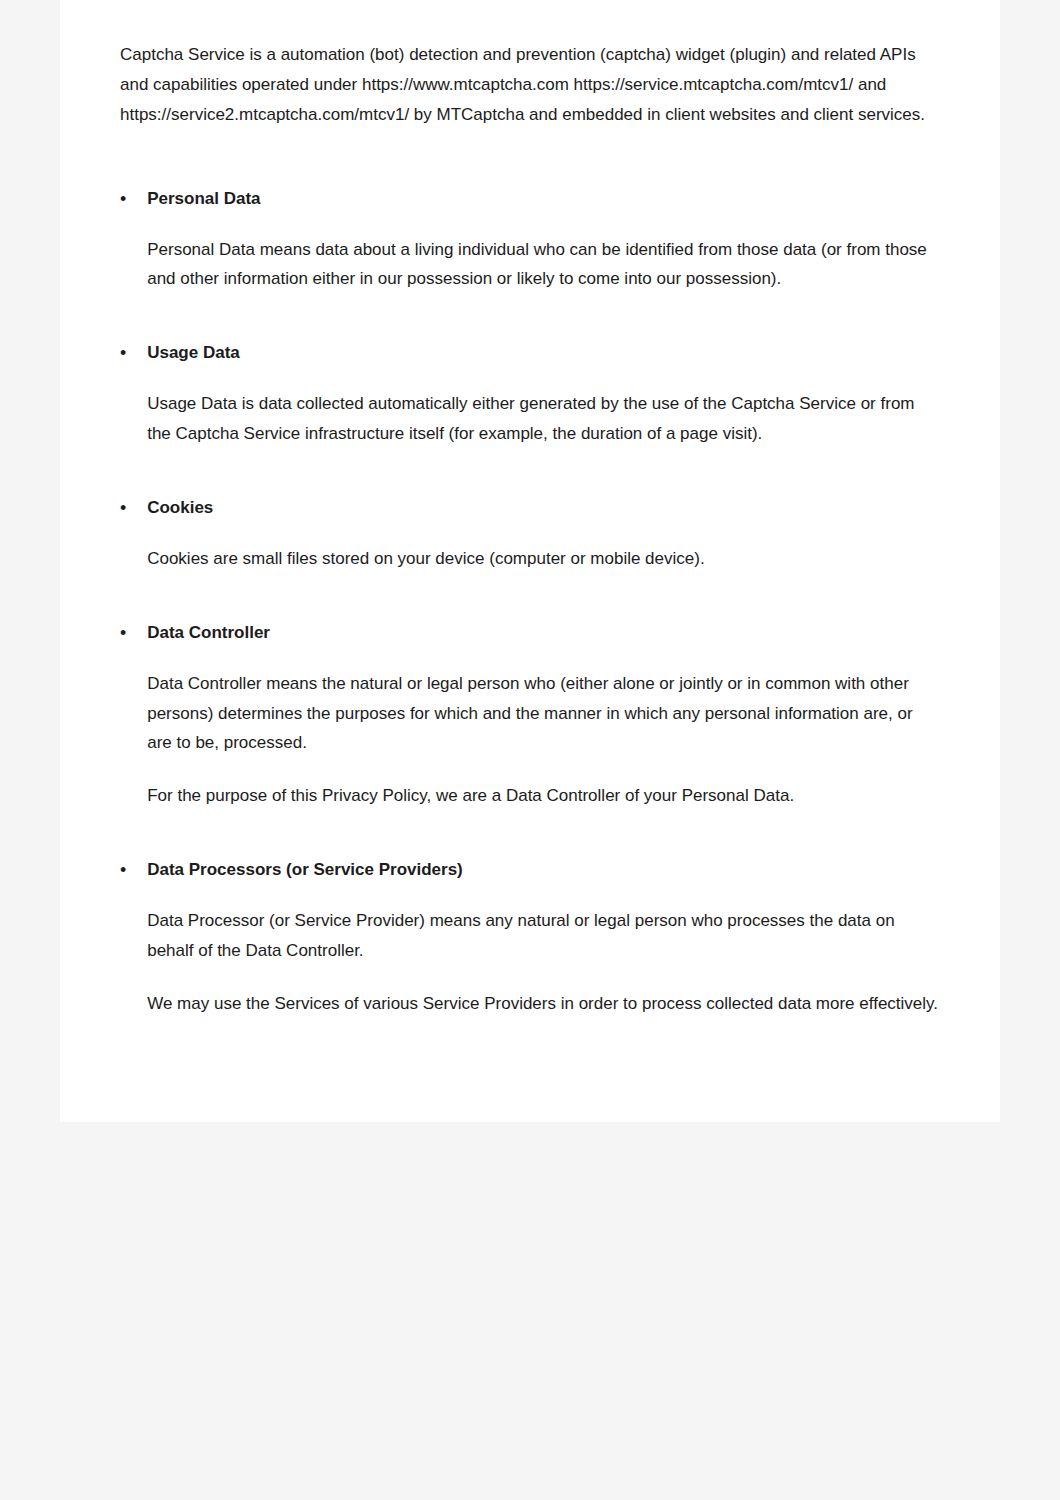Captcha Service is a automation (bot) detection and prevention (captcha) widget (plugin) and related APIs and capabilities operated under https://www.mtcaptcha.com https://service.mtcaptcha.com/mtcv1/ and https://service2.mtcaptcha.com/mtcv1/ by MTCaptcha and embedded in client websites and client services.
Personal Data
Personal Data means data about a living individual who can be identified from those data (or from those and other information either in our possession or likely to come into our possession).
Usage Data
Usage Data is data collected automatically either generated by the use of the Captcha Service or from the Captcha Service infrastructure itself (for example, the duration of a page visit).
Cookies
Cookies are small files stored on your device (computer or mobile device).
Data Controller
Data Controller means the natural or legal person who (either alone or jointly or in common with other persons) determines the purposes for which and the manner in which any personal information are, or are to be, processed.
For the purpose of this Privacy Policy, we are a Data Controller of your Personal Data.
Data Processors (or Service Providers)
Data Processor (or Service Provider) means any natural or legal person who processes the data on behalf of the Data Controller.
We may use the Services of various Service Providers in order to process collected data more effectively.